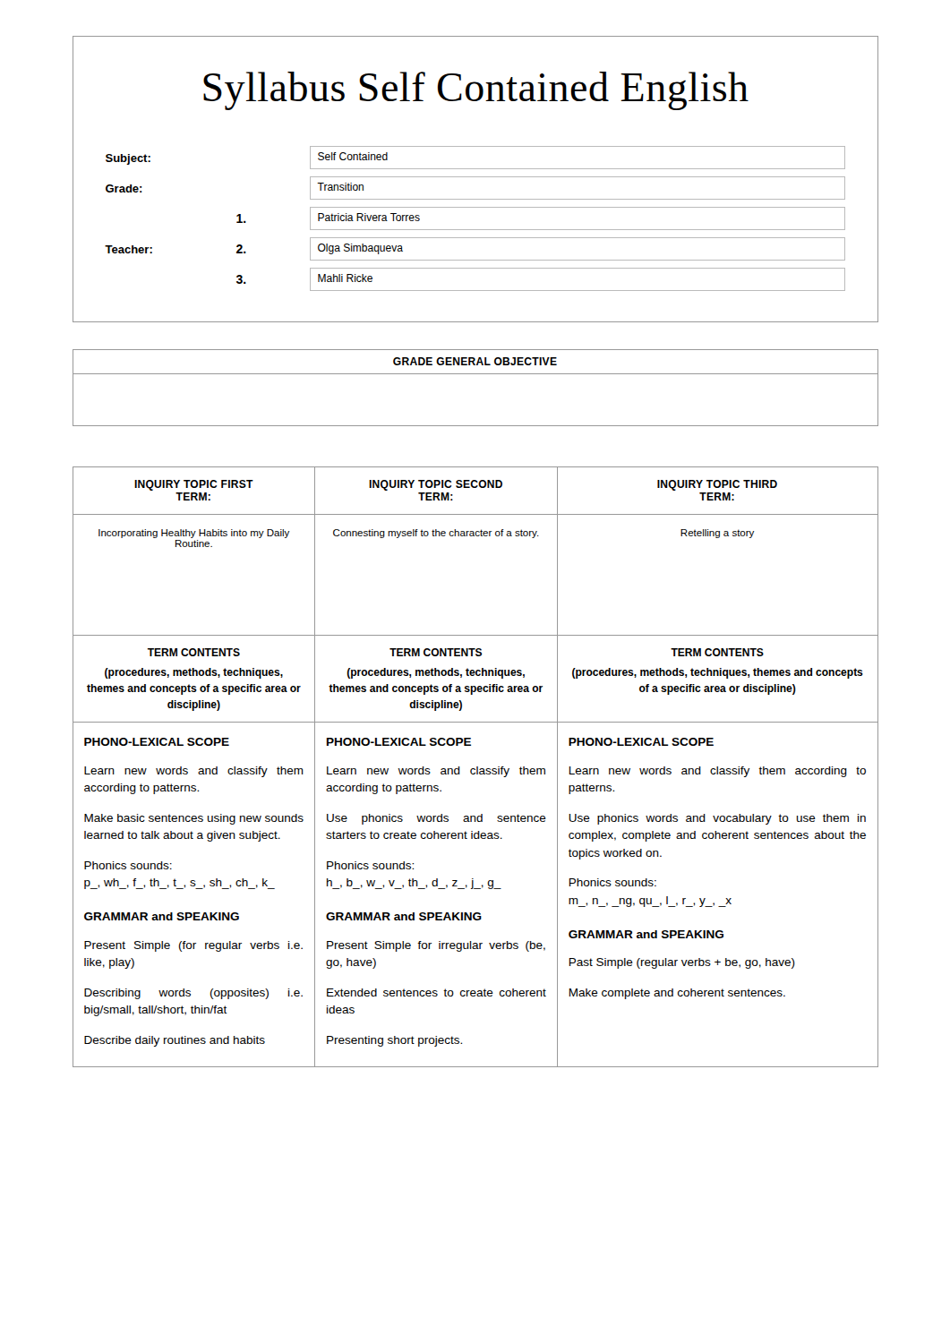Syllabus Self Contained English
| Subject: | | Self Contained |
| Grade: | | Transition |
| Teacher: | 1. | Patricia Rivera Torres |
| 2. | Olga Simbaqueva |
| 3. | Mahli Ricke |
| GRADE GENERAL OBJECTIVE |
| --- |
| INQUIRY TOPIC FIRST TERM: | INQUIRY TOPIC SECOND TERM: | INQUIRY TOPIC THIRD TERM: |
| Incorporating Healthy Habits into my Daily Routine. | Connesting myself to the character of a story. | Retelling a story |
| TERM CONTENTS (procedures, methods, techniques, themes and concepts of a specific area or discipline) | TERM CONTENTS (procedures, methods, techniques, themes and concepts of a specific area or discipline) | TERM CONTENTS (procedures, methods, techniques, themes and concepts of a specific area or discipline) |
| PHONO-LEXICAL SCOPE Learn new words and classify them according to patterns. Make basic sentences using new sounds learned to talk about a given subject. Phonics sounds: p_, wh_, f_, th_, t_, s_, sh_, ch_, k_ GRAMMAR and SPEAKING Present Simple (for regular verbs i.e. like, play) Describing words (opposites) i.e. big/small, tall/short, thin/fat Describe daily routines and habits | PHONO-LEXICAL SCOPE Learn new words and classify them according to patterns. Use phonics words and sentence starters to create coherent ideas. Phonics sounds: h_, b_, w_, v_, th_, d_, z_, j_, g_ GRAMMAR and SPEAKING Present Simple for irregular verbs (be, go, have) Extended sentences to create coherent ideas Presenting short projects. | PHONO-LEXICAL SCOPE Learn new words and classify them according to patterns. Use phonics words and vocabulary to use them in complex, complete and coherent sentences about the topics worked on. Phonics sounds: m_, n_, _ng, qu_, l_, r_, y_, _x GRAMMAR and SPEAKING Past Simple (regular verbs + be, go, have) Make complete and coherent sentences. |